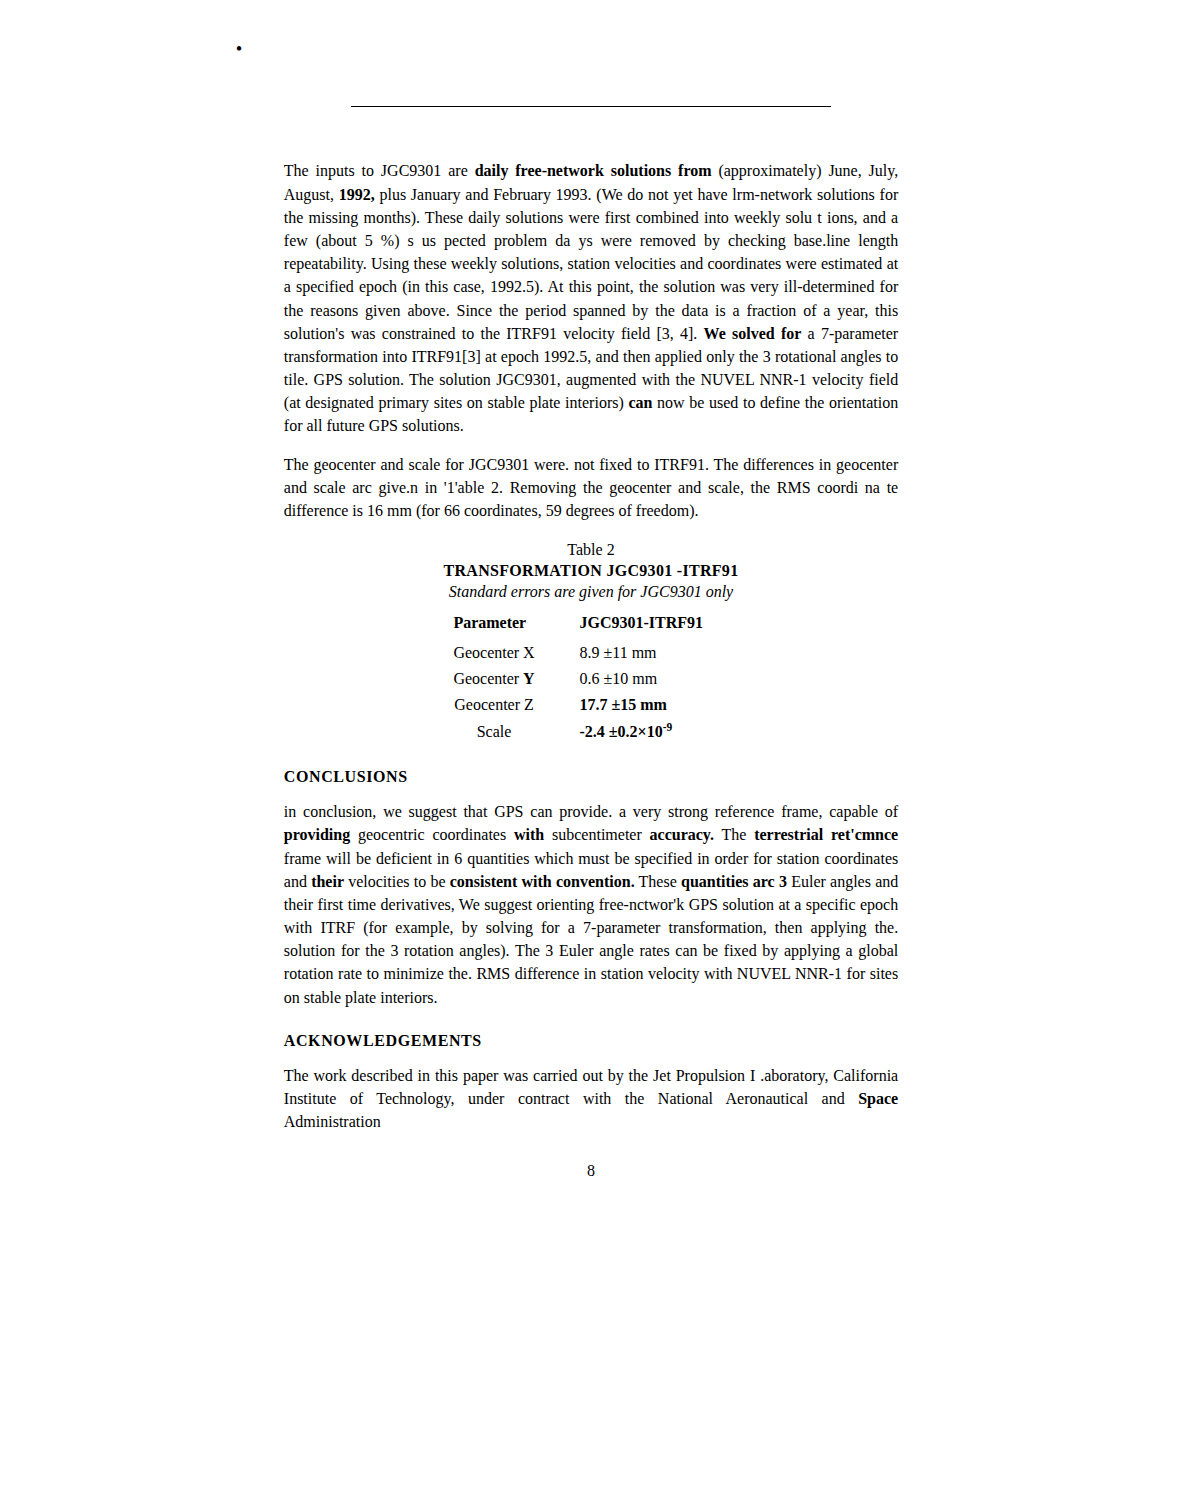•
The inputs to JGC9301 are daily free-network solutions from (approximately) June, July, August, 1992, plus January and February 1993. (We do not yet have lrm-network solutions for the missing months). These daily solutions were first combined into weekly solu t ions, and a few (about 5 %) s us pected problem da ys were removed by checking base.line length repeatability. Using these weekly solutions, station velocities and coordinates were estimated at a specified epoch (in this case, 1992.5). At this point, the solution was very ill-determined for the reasons given above. Since the period spanned by the data is a fraction of a year, this solution's was constrained to the ITRF91 velocity field [3, 4]. We solved for a 7-parameter transformation into ITRF91[3] at epoch 1992.5, and then applied only the 3 rotational angles to tile. GPS solution. The solution JGC9301, augmented with the NUVEL NNR-1 velocity field (at designated primary sites on stable plate interiors) can now be used to define the orientation for all future GPS solutions.
The geocenter and scale for JGC9301 were. not fixed to ITRF91. The differences in geocenter and scale arc give.n in '1'able 2. Removing the geocenter and scale, the RMS coordi na te difference is 16 mm (for 66 coordinates, 59 degrees of freedom).
Table 2 TRANSFORMATION JGC9301 -ITRF91 Standard errors are given for JGC9301 only
| Parameter | JGC9301-ITRF91 |
| --- | --- |
| Geocenter X | 8.9 ± 11 mm |
| Geocenter Y | 0.6 ± 10 mm |
| Geocenter Z | 17.7 ± 15 mm |
| Scale | -2.4 ± 0.2×10 -9 |
CONCLUSIONS
in conclusion, we suggest that GPS can provide. a very strong reference frame, capable of providing geocentric coordinates with subcentimeter accuracy. The terrestrial ret'cmnce frame will be deficient in 6 quantities which must be specified in order for station coordinates and their velocities to be consistent with convention. These quantities arc 3 Euler angles and their first time derivatives, We suggest orienting free-nctwor'k GPS solution at a specific epoch with ITRF (for example, by solving for a 7-parameter transformation, then applying the. solution for the 3 rotation angles). The 3 Euler angle rates can be fixed by applying a global rotation rate to minimize the. RMS difference in station velocity with NUVEL NNR-1 for sites on stable plate interiors.
ACKNOWLEDGEMENTS
The work described in this paper was carried out by the Jet Propulsion I .aboratory, California Institute of Technology, under contract with the National Aeronautical and Space Administration
8